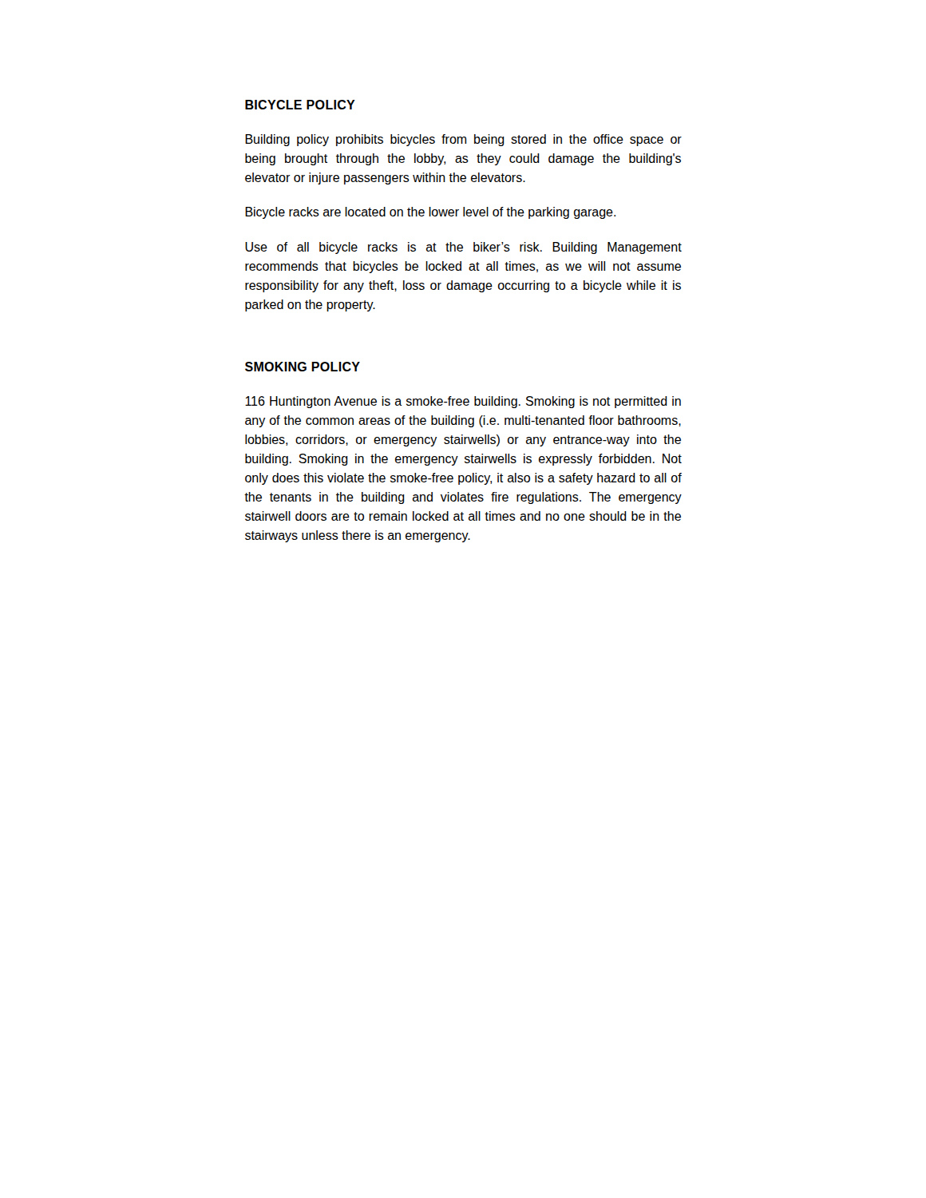BICYCLE POLICY
Building policy prohibits bicycles from being stored in the office space or being brought through the lobby, as they could damage the building's elevator or injure passengers within the elevators.
Bicycle racks are located on the lower level of the parking garage.
Use of all bicycle racks is at the biker’s risk. Building Management recommends that bicycles be locked at all times, as we will not assume responsibility for any theft, loss or damage occurring to a bicycle while it is parked on the property.
SMOKING POLICY
116 Huntington Avenue is a smoke-free building. Smoking is not permitted in any of the common areas of the building (i.e. multi-tenanted floor bathrooms, lobbies, corridors, or emergency stairwells) or any entrance-way into the building. Smoking in the emergency stairwells is expressly forbidden. Not only does this violate the smoke-free policy, it also is a safety hazard to all of the tenants in the building and violates fire regulations. The emergency stairwell doors are to remain locked at all times and no one should be in the stairways unless there is an emergency.